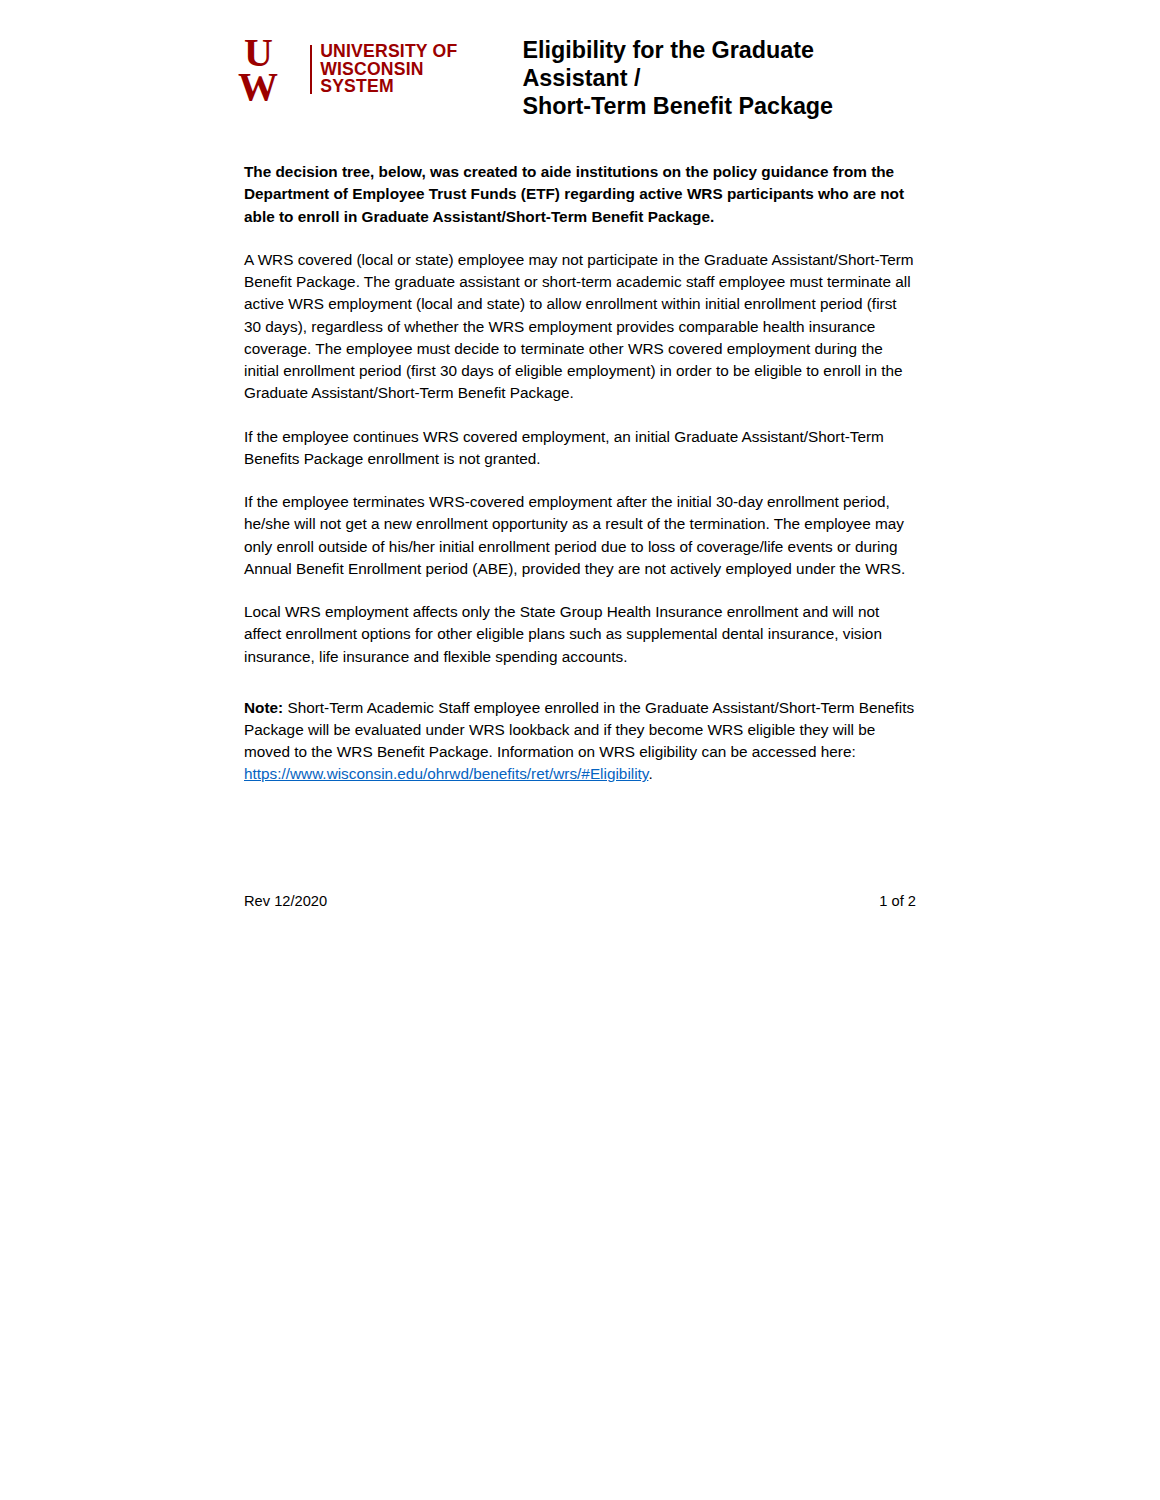UW
University of
Wisconsin System
Eligibility for the Graduate Assistant /
Short-Term Benefit Package
The decision tree, below, was created to aide institutions on the policy guidance from the Department of Employee Trust Funds (ETF) regarding active WRS participants who are not able to enroll in Graduate Assistant/Short-Term Benefit Package.
A WRS covered (local or state) employee may not participate in the Graduate Assistant/Short-Term Benefit Package. The graduate assistant or short-term academic staff employee must terminate all active WRS employment (local and state) to allow enrollment within initial enrollment period (first 30 days), regardless of whether the WRS employment provides comparable health insurance coverage. The employee must decide to terminate other WRS covered employment during the initial enrollment period (first 30 days of eligible employment) in order to be eligible to enroll in the Graduate Assistant/Short-Term Benefit Package.
If the employee continues WRS covered employment, an initial Graduate Assistant/Short-Term Benefits Package enrollment is not granted.
If the employee terminates WRS-covered employment after the initial 30-day enrollment period, he/she will not get a new enrollment opportunity as a result of the termination. The employee may only enroll outside of his/her initial enrollment period due to loss of coverage/life events or during Annual Benefit Enrollment period (ABE), provided they are not actively employed under the WRS.
Local WRS employment affects only the State Group Health Insurance enrollment and will not affect enrollment options for other eligible plans such as supplemental dental insurance, vision insurance, life insurance and flexible spending accounts.
Note: Short-Term Academic Staff employee enrolled in the Graduate Assistant/Short-Term Benefits Package will be evaluated under WRS lookback and if they become WRS eligible they will be moved to the WRS Benefit Package. Information on WRS eligibility can be accessed here: https://www.wisconsin.edu/ohrwd/benefits/ret/wrs/#Eligibility.
Rev 12/2020 1 of 2